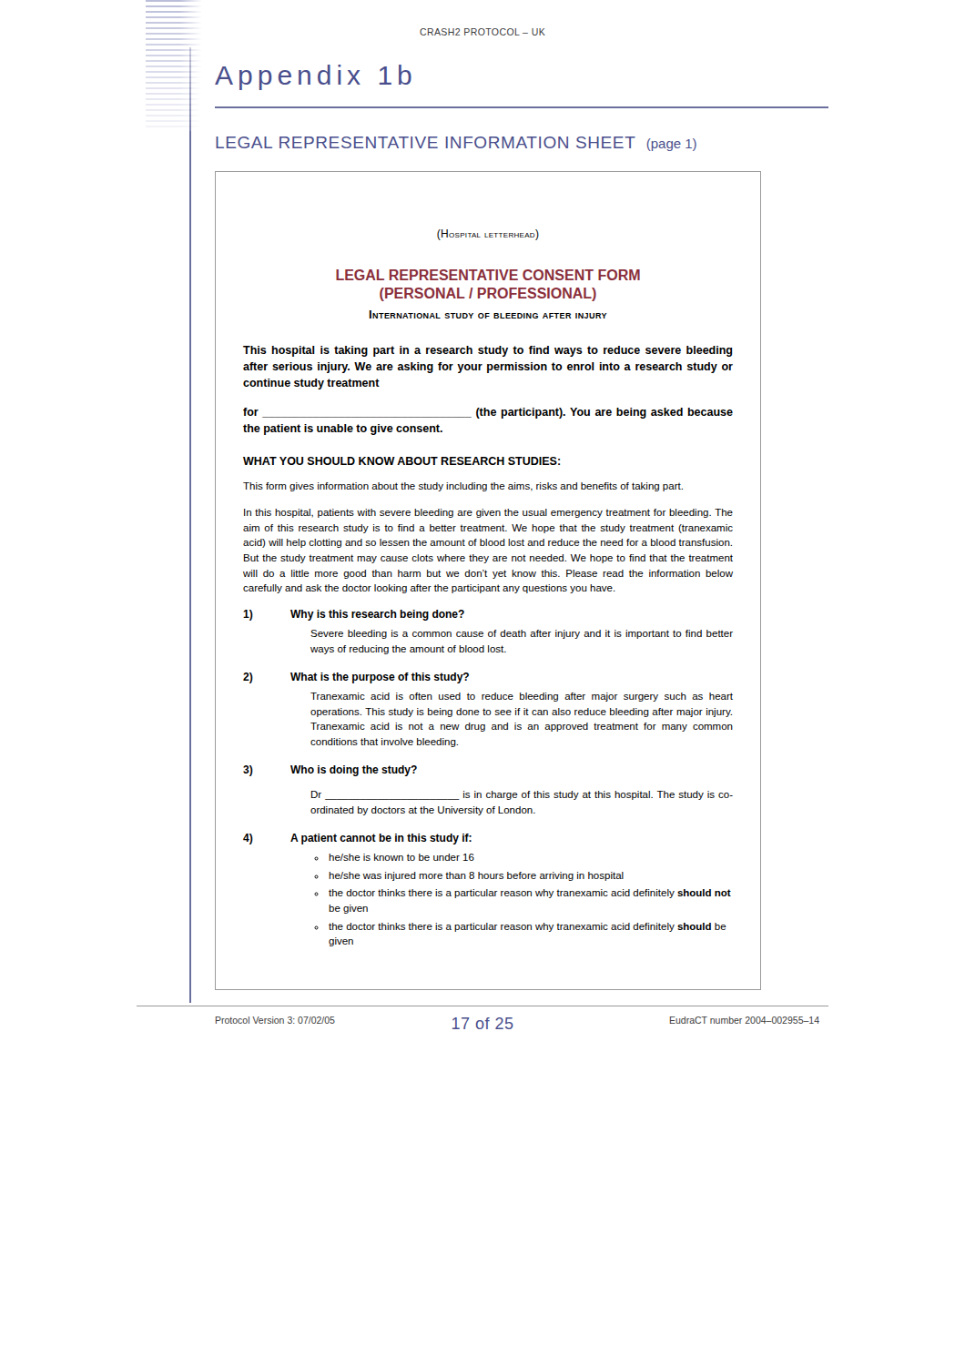CRASH2 PROTOCOL – UK
Appendix 1b
LEGAL REPRESENTATIVE INFORMATION SHEET (page 1)
(Hospital letterhead)
LEGAL REPRESENTATIVE CONSENT FORM (PERSONAL / PROFESSIONAL)
International study of bleeding after injury
This hospital is taking part in a research study to find ways to reduce severe bleeding after serious injury. We are asking for your permission to enrol into a research study or continue study treatment
for _________________________________ (the participant). You are being asked because the patient is unable to give consent.
WHAT YOU SHOULD KNOW ABOUT RESEARCH STUDIES:
This form gives information about the study including the aims, risks and benefits of taking part.
In this hospital, patients with severe bleeding are given the usual emergency treatment for bleeding. The aim of this research study is to find a better treatment. We hope that the study treatment (tranexamic acid) will help clotting and so lessen the amount of blood lost and reduce the need for a blood transfusion. But the study treatment may cause clots where they are not needed. We hope to find that the treatment will do a little more good than harm but we don’t yet know this. Please read the information below carefully and ask the doctor looking after the participant any questions you have.
Why is this research being done?
Severe bleeding is a common cause of death after injury and it is important to find better ways of reducing the amount of blood lost.
What is the purpose of this study?
Tranexamic acid is often used to reduce bleeding after major surgery such as heart operations. This study is being done to see if it can also reduce bleeding after major injury. Tranexamic acid is not a new drug and is an approved treatment for many common conditions that involve bleeding.
Who is doing the study?
Dr _______________________ is in charge of this study at this hospital. The study is co-ordinated by doctors at the University of London.
A patient cannot be in this study if:
he/she is known to be under 16
he/she was injured more than 8 hours before arriving in hospital
the doctor thinks there is a particular reason why tranexamic acid definitely should not be given
the doctor thinks there is a particular reason why tranexamic acid definitely should be given
Protocol Version 3: 07/02/05
17 of 25
EudraCT number 2004–002955–14